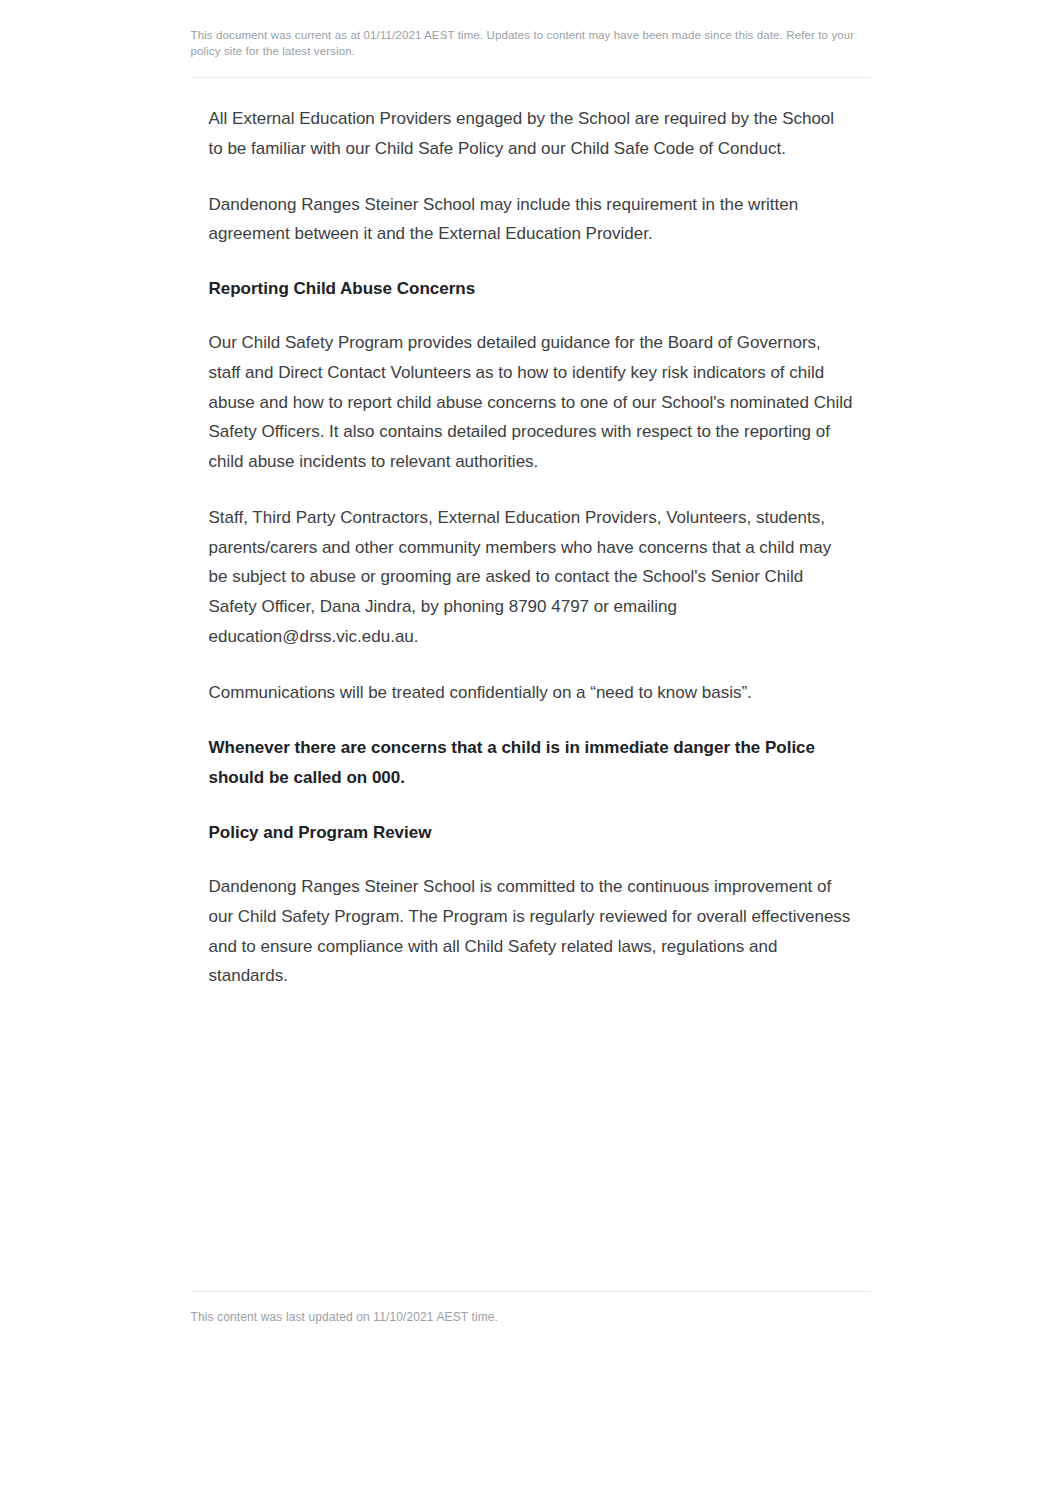This document was current as at 01/11/2021 AEST time. Updates to content may have been made since this date. Refer to your policy site for the latest version.
All External Education Providers engaged by the School are required by the School to be familiar with our Child Safe Policy and our Child Safe Code of Conduct.
Dandenong Ranges Steiner School may include this requirement in the written agreement between it and the External Education Provider.
Reporting Child Abuse Concerns
Our Child Safety Program provides detailed guidance for the Board of Governors, staff and Direct Contact Volunteers as to how to identify key risk indicators of child abuse and how to report child abuse concerns to one of our School's nominated Child Safety Officers. It also contains detailed procedures with respect to the reporting of child abuse incidents to relevant authorities.
Staff, Third Party Contractors, External Education Providers, Volunteers, students, parents/carers and other community members who have concerns that a child may be subject to abuse or grooming are asked to contact the School's Senior Child Safety Officer, Dana Jindra, by phoning 8790 4797 or emailing education@drss.vic.edu.au.
Communications will be treated confidentially on a “need to know basis”.
Whenever there are concerns that a child is in immediate danger the Police should be called on 000.
Policy and Program Review
Dandenong Ranges Steiner School is committed to the continuous improvement of our Child Safety Program. The Program is regularly reviewed for overall effectiveness and to ensure compliance with all Child Safety related laws, regulations and standards.
This content was last updated on 11/10/2021 AEST time.